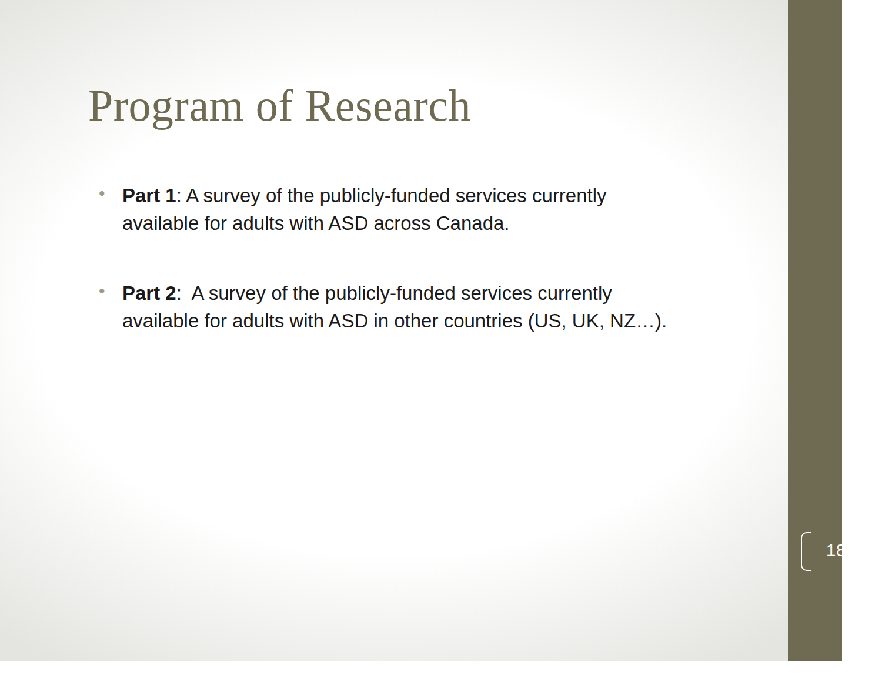Program of Research
Part 1: A survey of the publicly-funded services currently available for adults with ASD across Canada.
Part 2: A survey of the publicly-funded services currently available for adults with ASD in other countries (US, UK, NZ…).
18